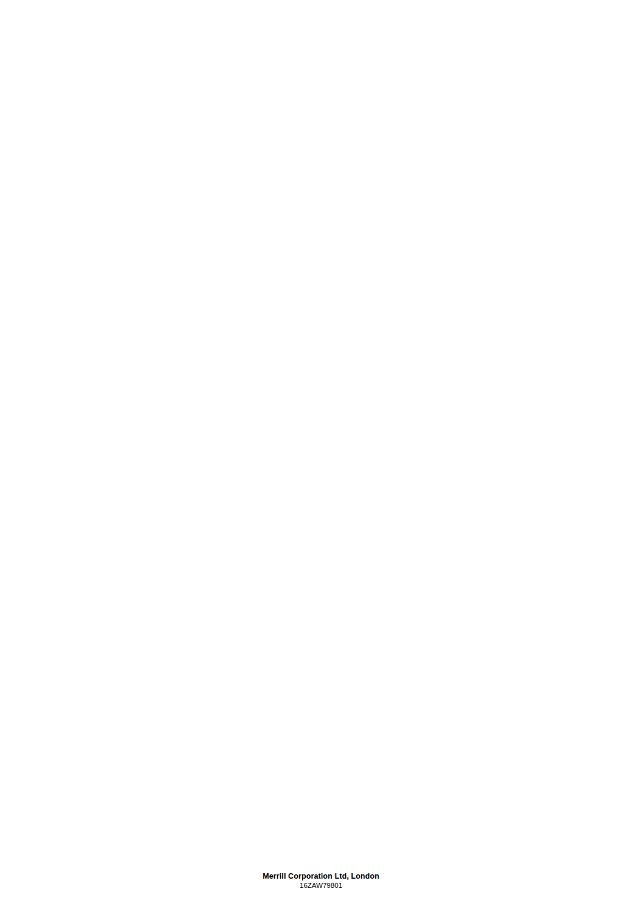Merrill Corporation Ltd, London
16ZAW79801